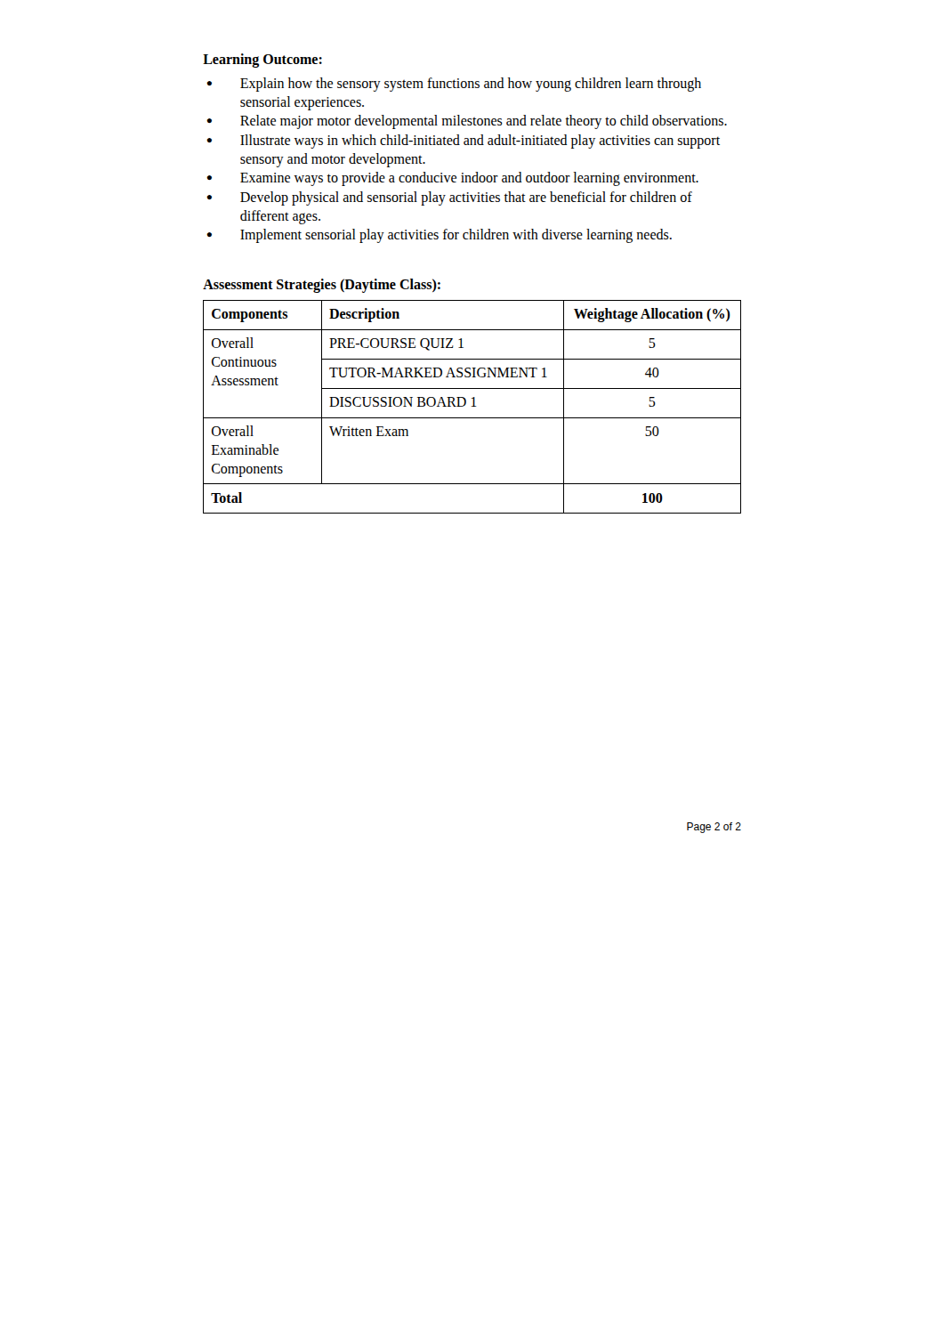Learning Outcome:
Explain how the sensory system functions and how young children learn through sensorial experiences.
Relate major motor developmental milestones and relate theory to child observations.
Illustrate ways in which child-initiated and adult-initiated play activities can support sensory and motor development.
Examine ways to provide a conducive indoor and outdoor learning environment.
Develop physical and sensorial play activities that are beneficial for children of different ages.
Implement sensorial play activities for children with diverse learning needs.
Assessment Strategies (Daytime Class):
| Components | Description | Weightage Allocation (%) |
| --- | --- | --- |
| Overall Continuous Assessment | PRE-COURSE QUIZ 1 | 5 |
| TUTOR-MARKED ASSIGNMENT 1 | 40 |
| DISCUSSION BOARD 1 | 5 |
| Overall Examinable Components | Written Exam | 50 |
| Total | 100 |
Page 2 of 2